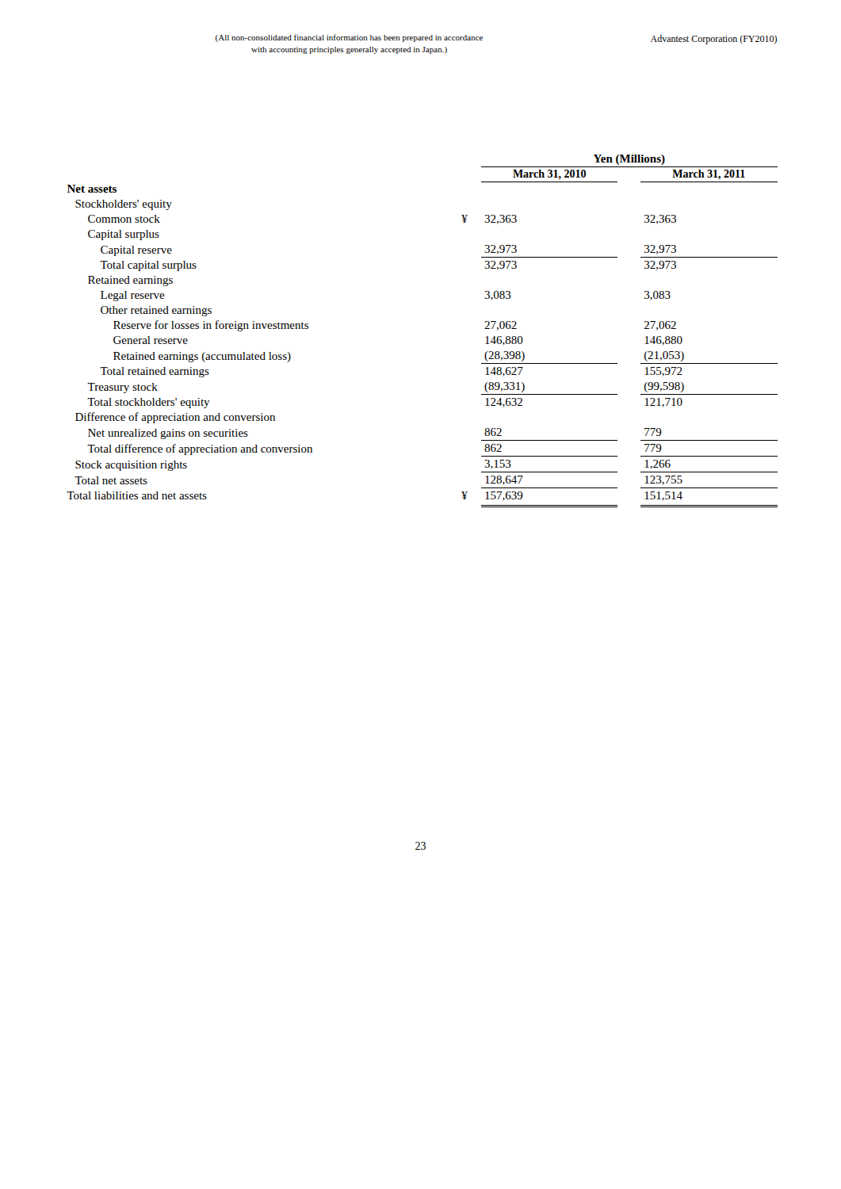(All non-consolidated financial information has been prepared in accordance
with accounting principles generally accepted in Japan.)
Advantest Corporation (FY2010)
| | | Yen (Millions) |
| | | March 31, 2010 | | March 31, 2011 |
| Net assets | | | | |
| Stockholders' equity | | | | |
| Common stock | ¥ | 32,363 | | 32,363 |
| Capital surplus | | | | |
| Capital reserve | | 32,973 | | 32,973 |
| Total capital surplus | | 32,973 | | 32,973 |
| Retained earnings | | | | |
| Legal reserve | | 3,083 | | 3,083 |
| Other retained earnings | | | | |
| Reserve for losses in foreign investments | | 27,062 | | 27,062 |
| General reserve | | 146,880 | | 146,880 |
| Retained earnings (accumulated loss) | | (28,398) | | (21,053) |
| Total retained earnings | | 148,627 | | 155,972 |
| Treasury stock | | (89,331) | | (99,598) |
| Total stockholders' equity | | 124,632 | | 121,710 |
| Difference of appreciation and conversion | | | | |
| Net unrealized gains on securities | | 862 | | 779 |
| Total difference of appreciation and conversion | | 862 | | 779 |
| Stock acquisition rights | | 3,153 | | 1,266 |
| Total net assets | | 128,647 | | 123,755 |
| Total liabilities and net assets | ¥ | 157,639 | | 151,514 |
23